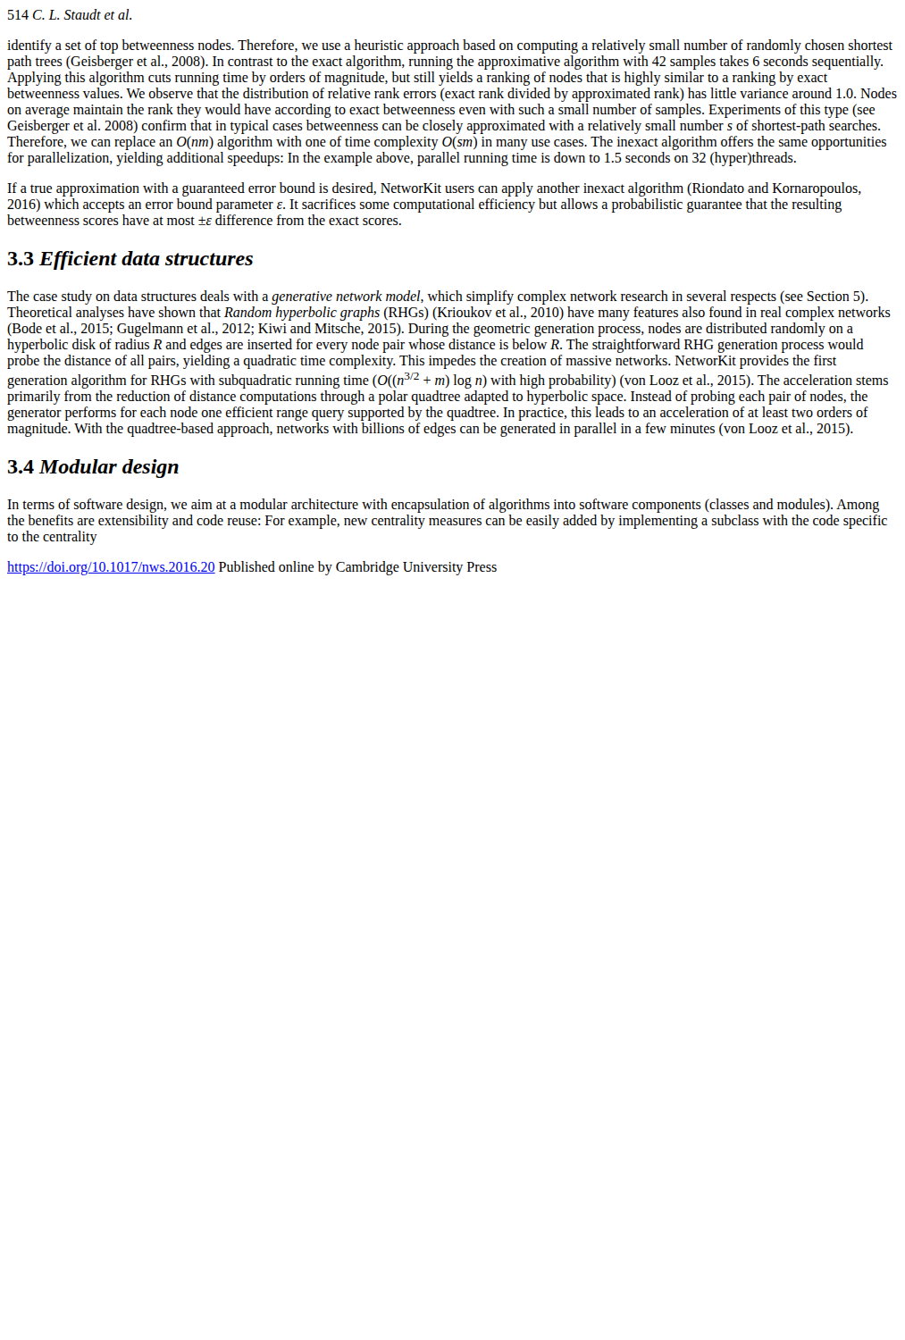514 C. L. Staudt et al.
identify a set of top betweenness nodes. Therefore, we use a heuristic approach based on computing a relatively small number of randomly chosen shortest path trees (Geisberger et al., 2008). In contrast to the exact algorithm, running the approximative algorithm with 42 samples takes 6 seconds sequentially. Applying this algorithm cuts running time by orders of magnitude, but still yields a ranking of nodes that is highly similar to a ranking by exact betweenness values. We observe that the distribution of relative rank errors (exact rank divided by approximated rank) has little variance around 1.0. Nodes on average maintain the rank they would have according to exact betweenness even with such a small number of samples. Experiments of this type (see Geisberger et al. 2008) confirm that in typical cases betweenness can be closely approximated with a relatively small number s of shortest-path searches. Therefore, we can replace an O(nm) algorithm with one of time complexity O(sm) in many use cases. The inexact algorithm offers the same opportunities for parallelization, yielding additional speedups: In the example above, parallel running time is down to 1.5 seconds on 32 (hyper)threads.
If a true approximation with a guaranteed error bound is desired, NetworKit users can apply another inexact algorithm (Riondato and Kornaropoulos, 2016) which accepts an error bound parameter ε. It sacrifices some computational efficiency but allows a probabilistic guarantee that the resulting betweenness scores have at most ±ε difference from the exact scores.
3.3 Efficient data structures
The case study on data structures deals with a generative network model, which simplify complex network research in several respects (see Section 5). Theoretical analyses have shown that Random hyperbolic graphs (RHGs) (Krioukov et al., 2010) have many features also found in real complex networks (Bode et al., 2015; Gugelmann et al., 2012; Kiwi and Mitsche, 2015). During the geometric generation process, nodes are distributed randomly on a hyperbolic disk of radius R and edges are inserted for every node pair whose distance is below R. The straightforward RHG generation process would probe the distance of all pairs, yielding a quadratic time complexity. This impedes the creation of massive networks. NetworKit provides the first generation algorithm for RHGs with subquadratic running time (O((n3/2 + m) log n) with high probability) (von Looz et al., 2015). The acceleration stems primarily from the reduction of distance computations through a polar quadtree adapted to hyperbolic space. Instead of probing each pair of nodes, the generator performs for each node one efficient range query supported by the quadtree. In practice, this leads to an acceleration of at least two orders of magnitude. With the quadtree-based approach, networks with billions of edges can be generated in parallel in a few minutes (von Looz et al., 2015).
3.4 Modular design
In terms of software design, we aim at a modular architecture with encapsulation of algorithms into software components (classes and modules). Among the benefits are extensibility and code reuse: For example, new centrality measures can be easily added by implementing a subclass with the code specific to the centrality
https://doi.org/10.1017/nws.2016.20 Published online by Cambridge University Press